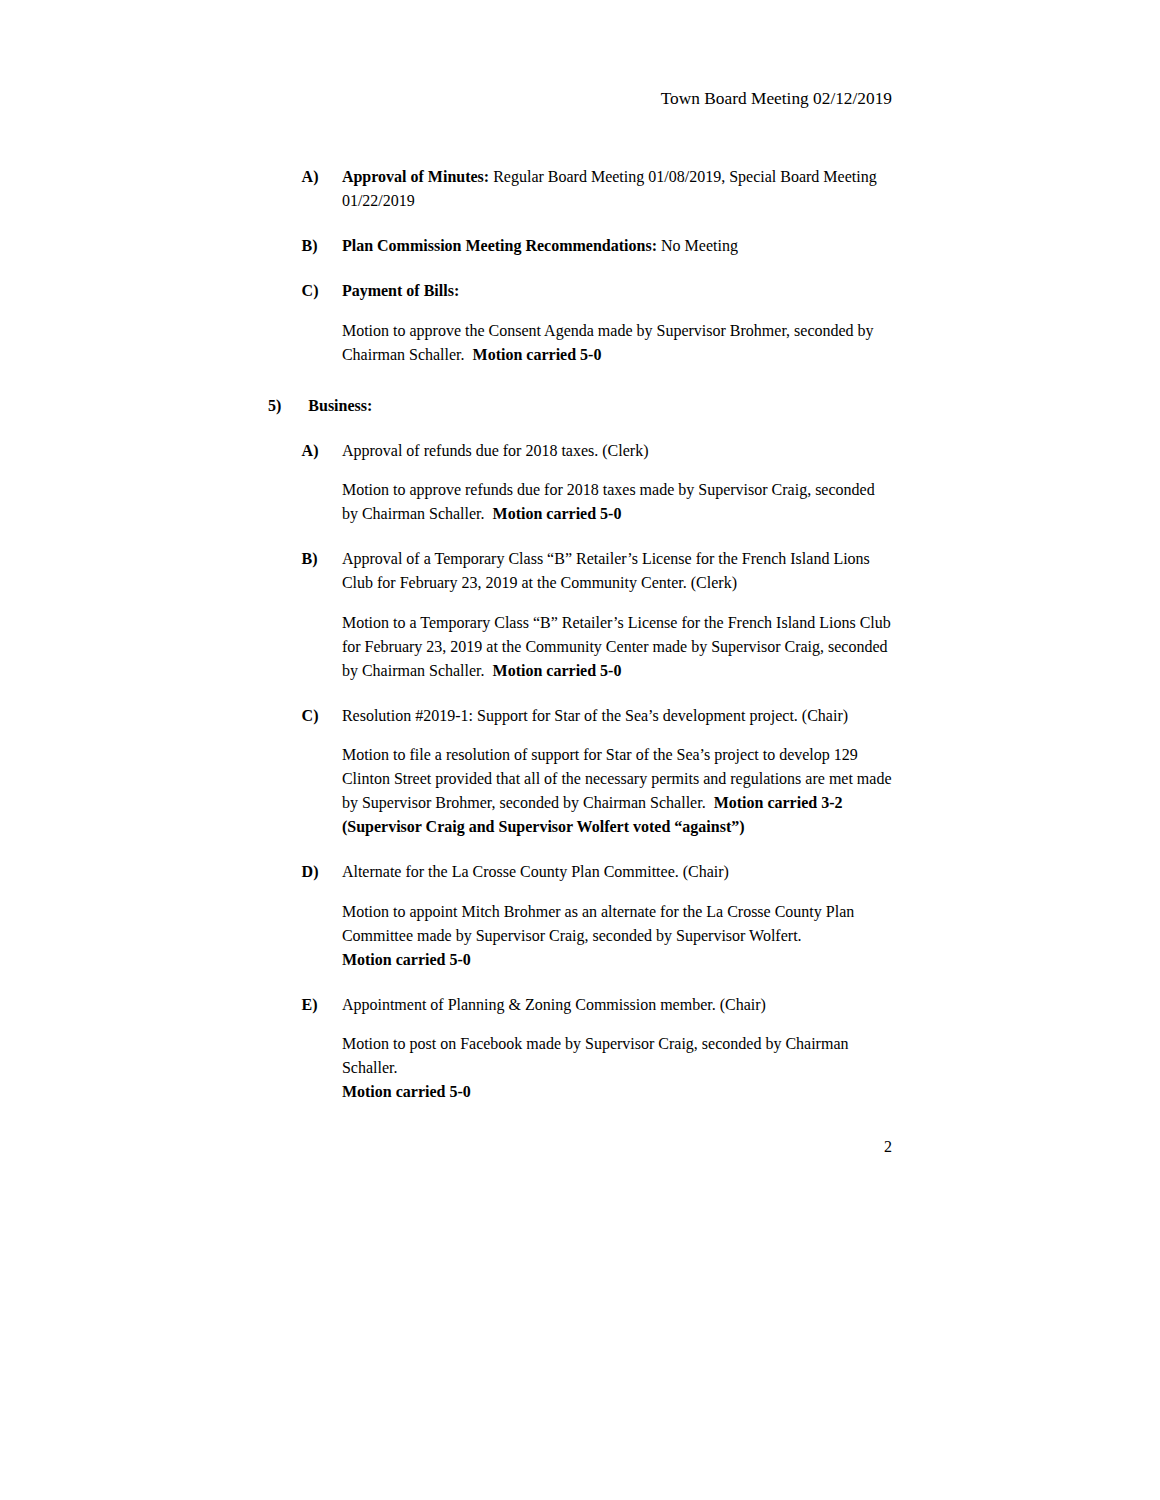Town Board Meeting 02/12/2019
A) Approval of Minutes: Regular Board Meeting 01/08/2019, Special Board Meeting 01/22/2019
B) Plan Commission Meeting Recommendations: No Meeting
C) Payment of Bills:
Motion to approve the Consent Agenda made by Supervisor Brohmer, seconded by Chairman Schaller. Motion carried 5-0
5) Business:
A) Approval of refunds due for 2018 taxes. (Clerk)
Motion to approve refunds due for 2018 taxes made by Supervisor Craig, seconded by Chairman Schaller. Motion carried 5-0
B) Approval of a Temporary Class “B” Retailer’s License for the French Island Lions Club for February 23, 2019 at the Community Center. (Clerk)
Motion to a Temporary Class “B” Retailer’s License for the French Island Lions Club for February 23, 2019 at the Community Center made by Supervisor Craig, seconded by Chairman Schaller. Motion carried 5-0
C) Resolution #2019-1: Support for Star of the Sea’s development project. (Chair)
Motion to file a resolution of support for Star of the Sea’s project to develop 129 Clinton Street provided that all of the necessary permits and regulations are met made by Supervisor Brohmer, seconded by Chairman Schaller. Motion carried 3-2 (Supervisor Craig and Supervisor Wolfert voted “against”)
D) Alternate for the La Crosse County Plan Committee. (Chair)
Motion to appoint Mitch Brohmer as an alternate for the La Crosse County Plan Committee made by Supervisor Craig, seconded by Supervisor Wolfert.
Motion carried 5-0
E) Appointment of Planning & Zoning Commission member. (Chair)
Motion to post on Facebook made by Supervisor Craig, seconded by Chairman Schaller.
Motion carried 5-0
2